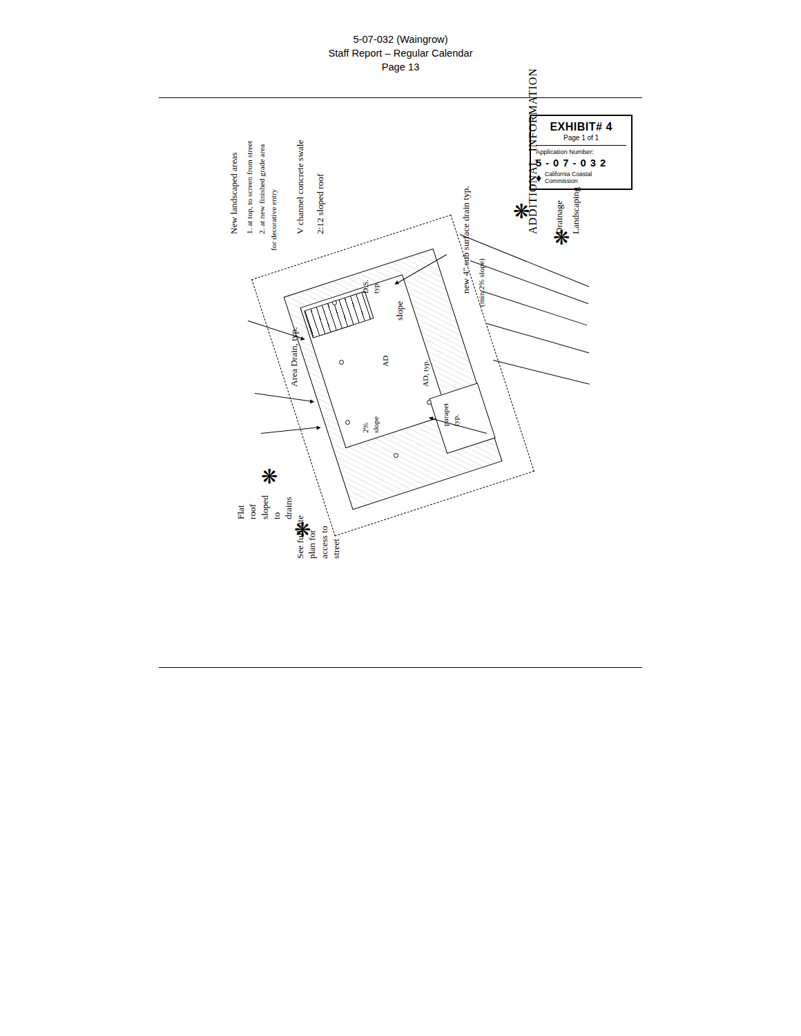5-07-032 (Waingrow)
Staff Report – Regular Calendar
Page 13
EXHIBIT# 4
Page 1 of 1
Application Number:
5 - 0 7 - 0 3 2
♦ California Coastal
Commission
❋
❋
❋
❋
New landscaped areas
1. at top, to screen from street
2. at new finished grade area
for decorative entry
V channel concrete swale
2:12 sloped roof
Area Drain, typ.
D.S.
typ.
AD
AD, typ.
parapet
typ.
slope
2%
slope
new 4" sub surface drain typ.
(min 2% slope)
Flat
roof
sloped
to
drains
See full site
plan for
access to
street
ADDITIONAL INFORMATION
Drainage
Landscaping